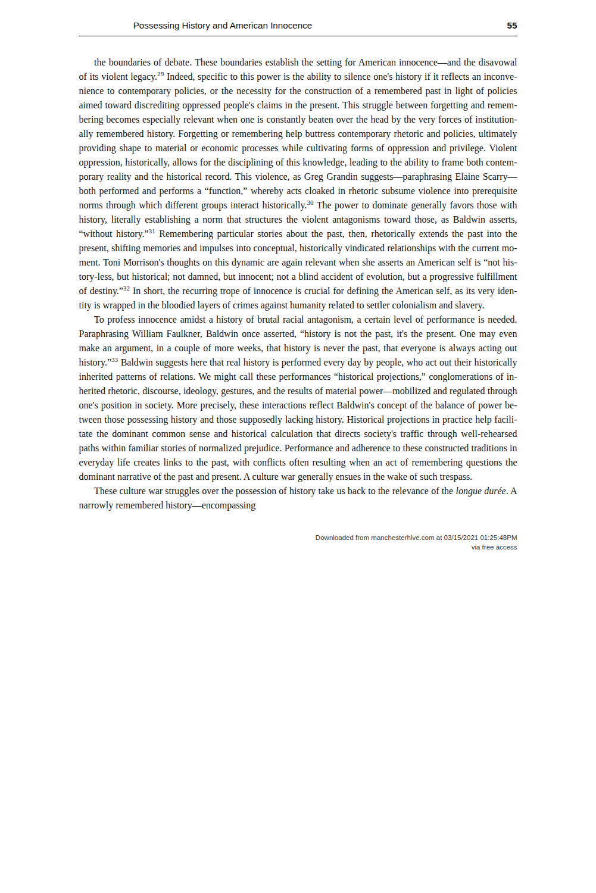Possessing History and American Innocence
55
the boundaries of debate. These boundaries establish the setting for American innocence—and the disavowal of its violent legacy.29 Indeed, specific to this power is the ability to silence one's history if it reflects an inconvenience to contemporary policies, or the necessity for the construction of a remembered past in light of policies aimed toward discrediting oppressed people's claims in the present. This struggle between forgetting and remembering becomes especially relevant when one is constantly beaten over the head by the very forces of institutionally remembered history. Forgetting or remembering help buttress contemporary rhetoric and policies, ultimately providing shape to material or economic processes while cultivating forms of oppression and privilege. Violent oppression, historically, allows for the disciplining of this knowledge, leading to the ability to frame both contemporary reality and the historical record. This violence, as Greg Grandin suggests—paraphrasing Elaine Scarry—both performed and performs a “function,” whereby acts cloaked in rhetoric subsume violence into prerequisite norms through which different groups interact historically.30 The power to dominate generally favors those with history, literally establishing a norm that structures the violent antagonisms toward those, as Baldwin asserts, “without history.”31 Remembering particular stories about the past, then, rhetorically extends the past into the present, shifting memories and impulses into conceptual, historically vindicated relationships with the current moment. Toni Morrison's thoughts on this dynamic are again relevant when she asserts an American self is “not history-less, but historical; not damned, but innocent; not a blind accident of evolution, but a progressive fulfillment of destiny.”32 In short, the recurring trope of innocence is crucial for defining the American self, as its very identity is wrapped in the bloodied layers of crimes against humanity related to settler colonialism and slavery.
To profess innocence amidst a history of brutal racial antagonism, a certain level of performance is needed. Paraphrasing William Faulkner, Baldwin once asserted, “history is not the past, it's the present. One may even make an argument, in a couple of more weeks, that history is never the past, that everyone is always acting out history.”33 Baldwin suggests here that real history is performed every day by people, who act out their historically inherited patterns of relations. We might call these performances “historical projections,” conglomerations of inherited rhetoric, discourse, ideology, gestures, and the results of material power—mobilized and regulated through one's position in society. More precisely, these interactions reflect Baldwin's concept of the balance of power between those possessing history and those supposedly lacking history. Historical projections in practice help facilitate the dominant common sense and historical calculation that directs society's traffic through well-rehearsed paths within familiar stories of normalized prejudice. Performance and adherence to these constructed traditions in everyday life creates links to the past, with conflicts often resulting when an act of remembering questions the dominant narrative of the past and present. A culture war generally ensues in the wake of such trespass.
These culture war struggles over the possession of history take us back to the relevance of the longue durée. A narrowly remembered history—encompassing
Downloaded from manchesterhive.com at 03/15/2021 01:25:48PM
via free access